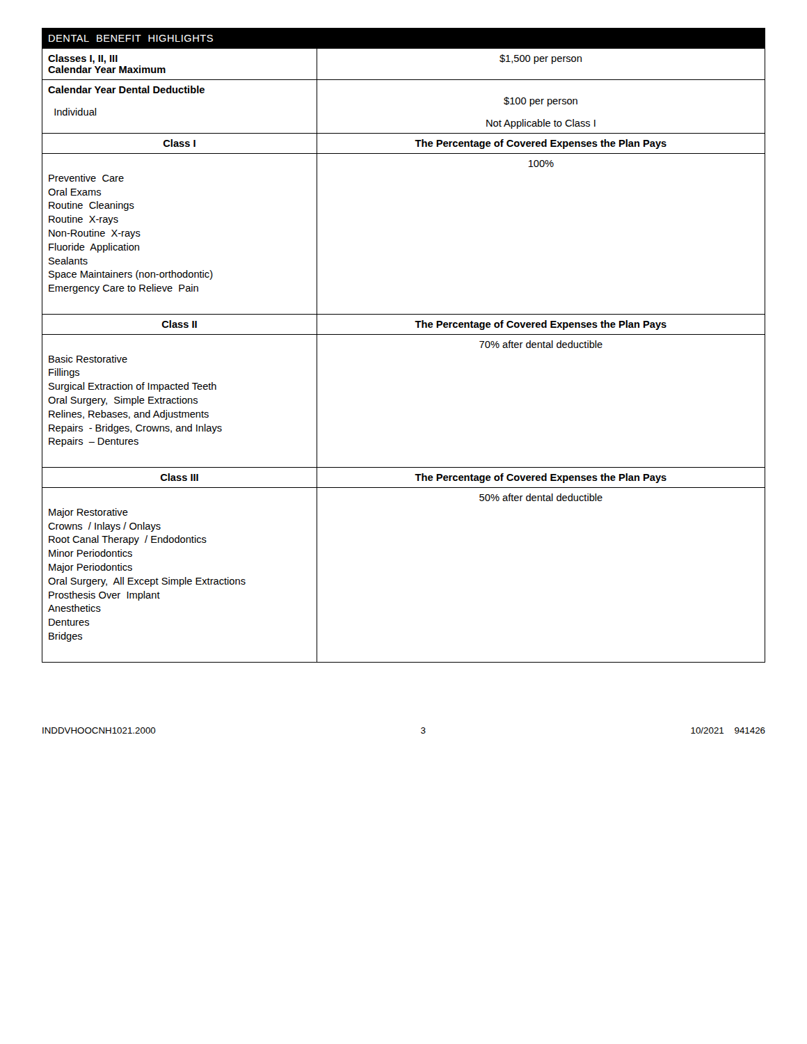| DENTAL BENEFIT HIGHLIGHTS | | |
| Classes I, II, III Calendar Year Maximum | $1,500 per person |
| Calendar Year Dental Deductible Individual | $100 per person Not Applicable to Class I |
| Class I | The Percentage of Covered Expenses the Plan Pays |
| Preventive Care Oral Exams Routine Cleanings Routine X-rays Non-Routine X-rays Fluoride Application Sealants Space Maintainers (non-orthodontic) Emergency Care to Relieve Pain | 100% |
| Class II | The Percentage of Covered Expenses the Plan Pays |
| Basic Restorative Fillings Surgical Extraction of Impacted Teeth Oral Surgery, Simple Extractions Relines, Rebases, and Adjustments Repairs - Bridges, Crowns, and Inlays Repairs – Dentures | 70% after dental deductible |
| Class III | The Percentage of Covered Expenses the Plan Pays |
| Major Restorative Crowns / Inlays / Onlays Root Canal Therapy / Endodontics Minor Periodontics Major Periodontics Oral Surgery, All Except Simple Extractions Prosthesis Over Implant Anesthetics Dentures Bridges | 50% after dental deductible |
INDDVHOOCNH1021.2000 10/2021 941426
3